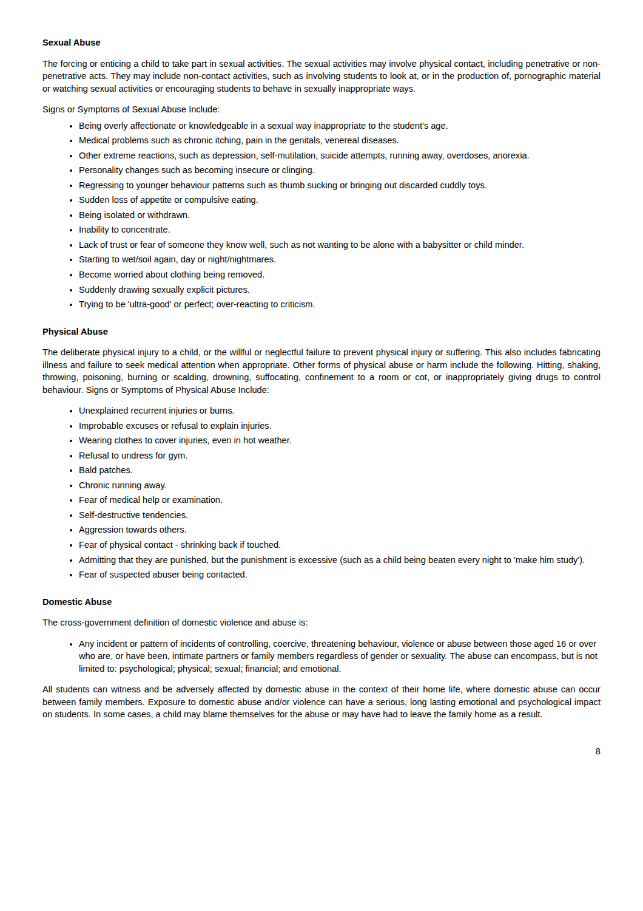Sexual Abuse
The forcing or enticing a child to take part in sexual activities. The sexual activities may involve physical contact, including penetrative or non-penetrative acts. They may include non-contact activities, such as involving students to look at, or in the production of, pornographic material or watching sexual activities or encouraging students to behave in sexually inappropriate ways.
Signs or Symptoms of Sexual Abuse Include:
Being overly affectionate or knowledgeable in a sexual way inappropriate to the student's age.
Medical problems such as chronic itching, pain in the genitals, venereal diseases.
Other extreme reactions, such as depression, self-mutilation, suicide attempts, running away, overdoses, anorexia.
Personality changes such as becoming insecure or clinging.
Regressing to younger behaviour patterns such as thumb sucking or bringing out discarded cuddly toys.
Sudden loss of appetite or compulsive eating.
Being isolated or withdrawn.
Inability to concentrate.
Lack of trust or fear of someone they know well, such as not wanting to be alone with a babysitter or child minder.
Starting to wet/soil again, day or night/nightmares.
Become worried about clothing being removed.
Suddenly drawing sexually explicit pictures.
Trying to be 'ultra-good' or perfect; over-reacting to criticism.
Physical Abuse
The deliberate physical injury to a child, or the willful or neglectful failure to prevent physical injury or suffering. This also includes fabricating illness and failure to seek medical attention when appropriate. Other forms of physical abuse or harm include the following. Hitting, shaking, throwing, poisoning, burning or scalding, drowning, suffocating, confinement to a room or cot, or inappropriately giving drugs to control behaviour. Signs or Symptoms of Physical Abuse Include:
Unexplained recurrent injuries or burns.
Improbable excuses or refusal to explain injuries.
Wearing clothes to cover injuries, even in hot weather.
Refusal to undress for gym.
Bald patches.
Chronic running away.
Fear of medical help or examination.
Self-destructive tendencies.
Aggression towards others.
Fear of physical contact - shrinking back if touched.
Admitting that they are punished, but the punishment is excessive (such as a child being beaten every night to 'make him study').
Fear of suspected abuser being contacted.
Domestic Abuse
The cross-government definition of domestic violence and abuse is:
Any incident or pattern of incidents of controlling, coercive, threatening behaviour, violence or abuse between those aged 16 or over who are, or have been, intimate partners or family members regardless of gender or sexuality. The abuse can encompass, but is not limited to: psychological; physical; sexual; financial; and emotional.
All students can witness and be adversely affected by domestic abuse in the context of their home life, where domestic abuse can occur between family members. Exposure to domestic abuse and/or violence can have a serious, long lasting emotional and psychological impact on students. In some cases, a child may blame themselves for the abuse or may have had to leave the family home as a result.
8